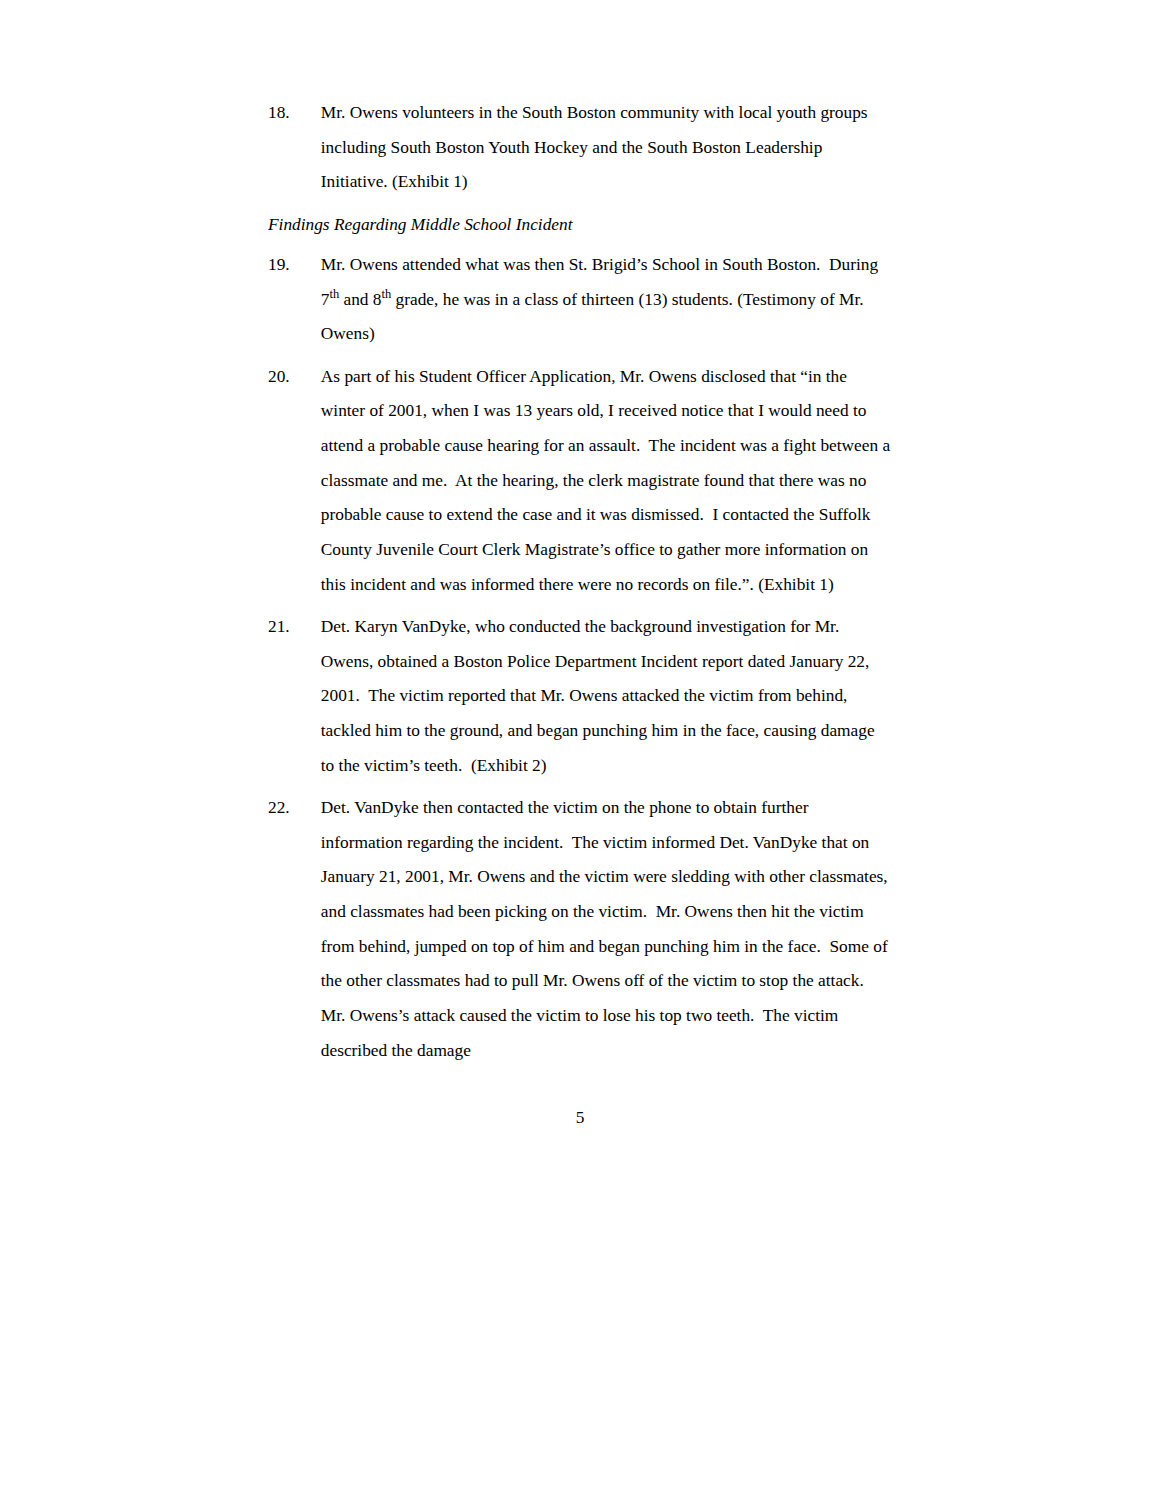18. Mr. Owens volunteers in the South Boston community with local youth groups including South Boston Youth Hockey and the South Boston Leadership Initiative. (Exhibit 1)
Findings Regarding Middle School Incident
19. Mr. Owens attended what was then St. Brigid’s School in South Boston. During 7th and 8th grade, he was in a class of thirteen (13) students. (Testimony of Mr. Owens)
20. As part of his Student Officer Application, Mr. Owens disclosed that “in the winter of 2001, when I was 13 years old, I received notice that I would need to attend a probable cause hearing for an assault. The incident was a fight between a classmate and me. At the hearing, the clerk magistrate found that there was no probable cause to extend the case and it was dismissed. I contacted the Suffolk County Juvenile Court Clerk Magistrate’s office to gather more information on this incident and was informed there were no records on file.”. (Exhibit 1)
21. Det. Karyn VanDyke, who conducted the background investigation for Mr. Owens, obtained a Boston Police Department Incident report dated January 22, 2001. The victim reported that Mr. Owens attacked the victim from behind, tackled him to the ground, and began punching him in the face, causing damage to the victim’s teeth. (Exhibit 2)
22. Det. VanDyke then contacted the victim on the phone to obtain further information regarding the incident. The victim informed Det. VanDyke that on January 21, 2001, Mr. Owens and the victim were sledding with other classmates, and classmates had been picking on the victim. Mr. Owens then hit the victim from behind, jumped on top of him and began punching him in the face. Some of the other classmates had to pull Mr. Owens off of the victim to stop the attack. Mr. Owens’s attack caused the victim to lose his top two teeth. The victim described the damage
5